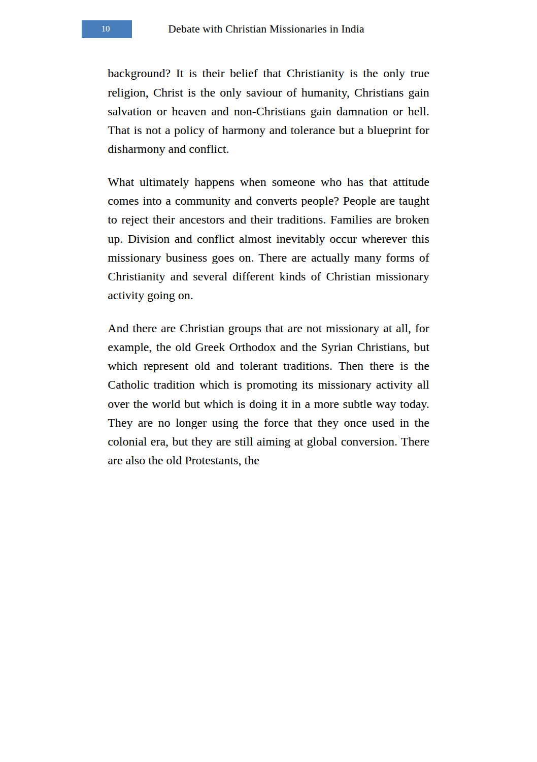10
Debate with Christian Missionaries in India
background? It is their belief that Christianity is the only true religion, Christ is the only saviour of humanity, Christians gain salvation or heaven and non-Christians gain damnation or hell. That is not a policy of harmony and tolerance but a blueprint for disharmony and conflict.
What ultimately happens when someone who has that attitude comes into a community and converts people? People are taught to reject their ancestors and their traditions. Families are broken up. Division and conflict almost inevitably occur wherever this missionary business goes on. There are actually many forms of Christianity and several different kinds of Christian missionary activity going on.
And there are Christian groups that are not missionary at all, for example, the old Greek Orthodox and the Syrian Christians, but which represent old and tolerant traditions. Then there is the Catholic tradition which is promoting its missionary activity all over the world but which is doing it in a more subtle way today. They are no longer using the force that they once used in the colonial era, but they are still aiming at global conversion. There are also the old Protestants, the